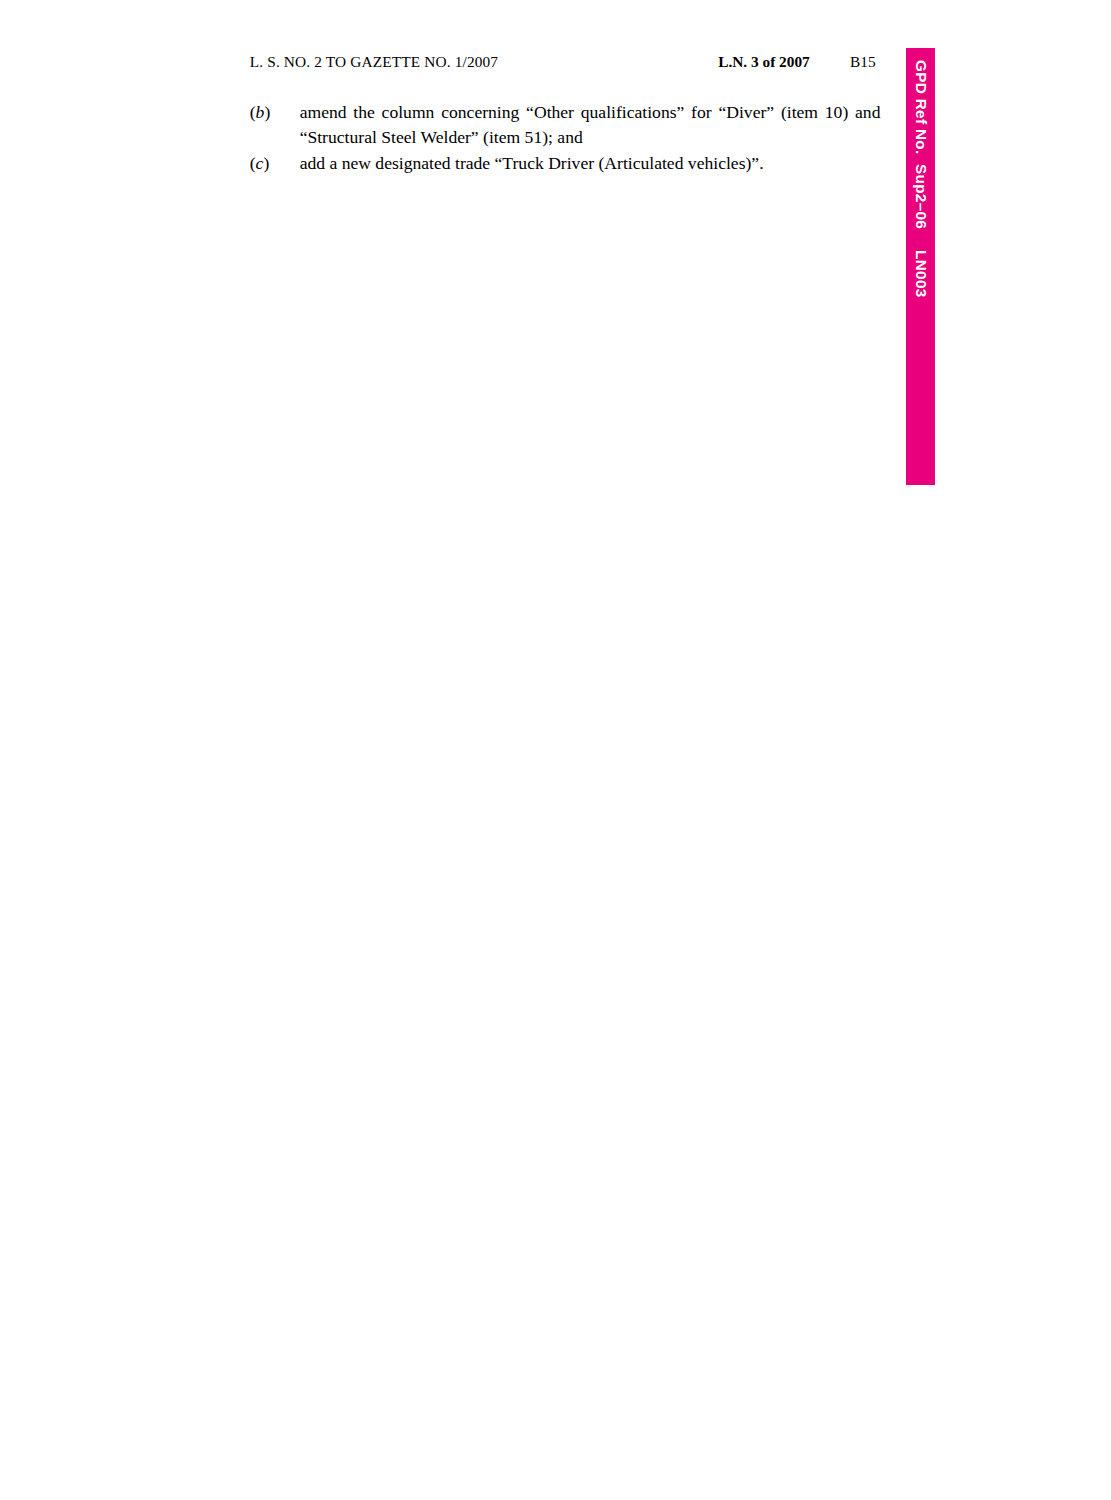L. S. NO. 2 TO GAZETTE NO. 1/2007
L.N. 3 of 2007 B15
(b) amend the column concerning “Other qualifications” for “Diver” (item 10) and “Structural Steel Welder” (item 51); and
(c) add a new designated trade “Truck Driver (Articulated vehicles)”.
GPD Ref No. Sup2–06 LN003